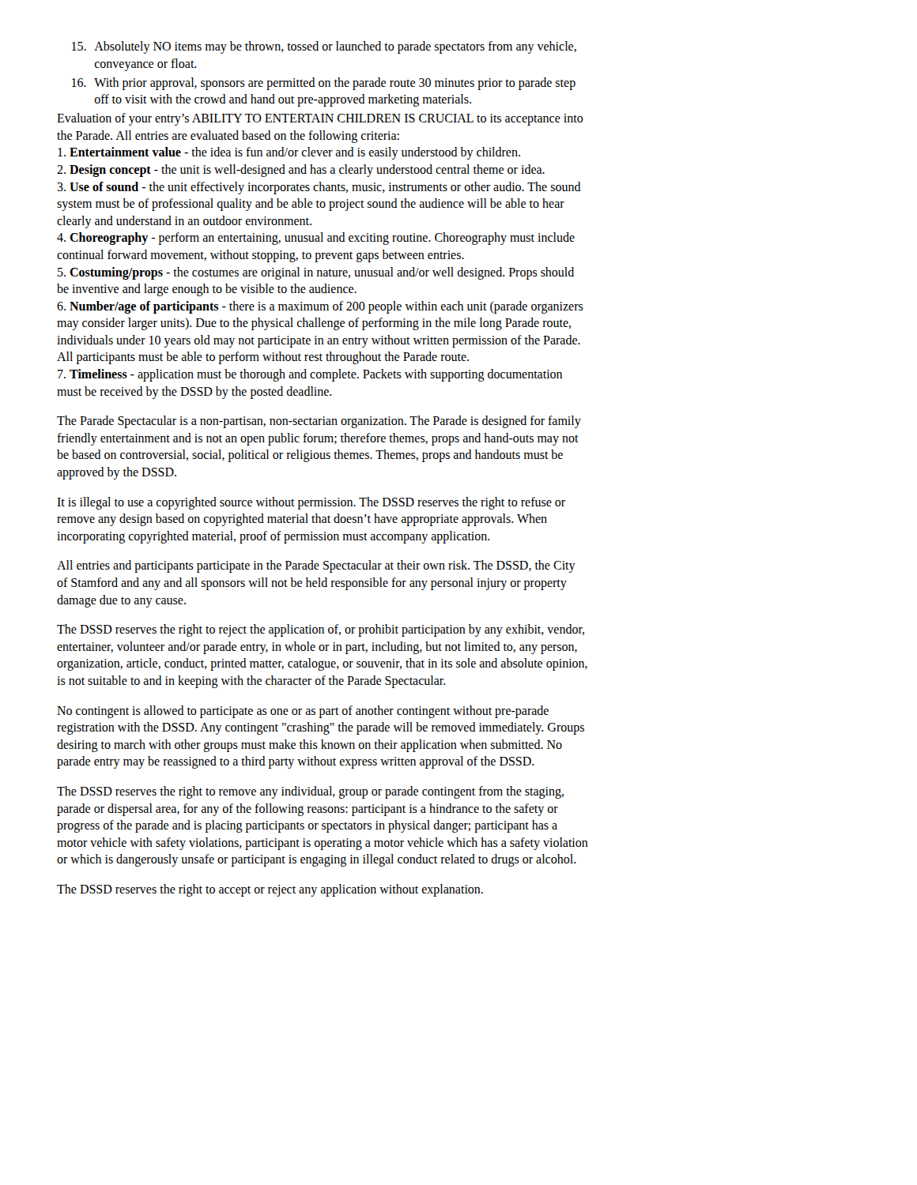Absolutely NO items may be thrown, tossed or launched to parade spectators from any vehicle, conveyance or float.
With prior approval, sponsors are permitted on the parade route 30 minutes prior to parade step off to visit with the crowd and hand out pre-approved marketing materials.
Evaluation of your entry’s ABILITY TO ENTERTAIN CHILDREN IS CRUCIAL to its acceptance into the Parade. All entries are evaluated based on the following criteria:
1. Entertainment value - the idea is fun and/or clever and is easily understood by children.
2. Design concept - the unit is well-designed and has a clearly understood central theme or idea.
3. Use of sound - the unit effectively incorporates chants, music, instruments or other audio. The sound system must be of professional quality and be able to project sound the audience will be able to hear clearly and understand in an outdoor environment.
4. Choreography - perform an entertaining, unusual and exciting routine. Choreography must include continual forward movement, without stopping, to prevent gaps between entries.
5. Costuming/props - the costumes are original in nature, unusual and/or well designed. Props should be inventive and large enough to be visible to the audience.
6. Number/age of participants - there is a maximum of 200 people within each unit (parade organizers may consider larger units). Due to the physical challenge of performing in the mile long Parade route, individuals under 10 years old may not participate in an entry without written permission of the Parade. All participants must be able to perform without rest throughout the Parade route.
7. Timeliness - application must be thorough and complete. Packets with supporting documentation must be received by the DSSD by the posted deadline.
The Parade Spectacular is a non-partisan, non-sectarian organization. The Parade is designed for family friendly entertainment and is not an open public forum; therefore themes, props and hand-outs may not be based on controversial, social, political or religious themes. Themes, props and handouts must be approved by the DSSD.
It is illegal to use a copyrighted source without permission. The DSSD reserves the right to refuse or remove any design based on copyrighted material that doesn’t have appropriate approvals. When incorporating copyrighted material, proof of permission must accompany application.
All entries and participants participate in the Parade Spectacular at their own risk. The DSSD, the City of Stamford and any and all sponsors will not be held responsible for any personal injury or property damage due to any cause.
The DSSD reserves the right to reject the application of, or prohibit participation by any exhibit, vendor, entertainer, volunteer and/or parade entry, in whole or in part, including, but not limited to, any person, organization, article, conduct, printed matter, catalogue, or souvenir, that in its sole and absolute opinion, is not suitable to and in keeping with the character of the Parade Spectacular.
No contingent is allowed to participate as one or as part of another contingent without pre-parade registration with the DSSD. Any contingent "crashing" the parade will be removed immediately. Groups desiring to march with other groups must make this known on their application when submitted. No parade entry may be reassigned to a third party without express written approval of the DSSD.
The DSSD reserves the right to remove any individual, group or parade contingent from the staging, parade or dispersal area, for any of the following reasons: participant is a hindrance to the safety or progress of the parade and is placing participants or spectators in physical danger; participant has a motor vehicle with safety violations, participant is operating a motor vehicle which has a safety violation or which is dangerously unsafe or participant is engaging in illegal conduct related to drugs or alcohol.
The DSSD reserves the right to accept or reject any application without explanation.